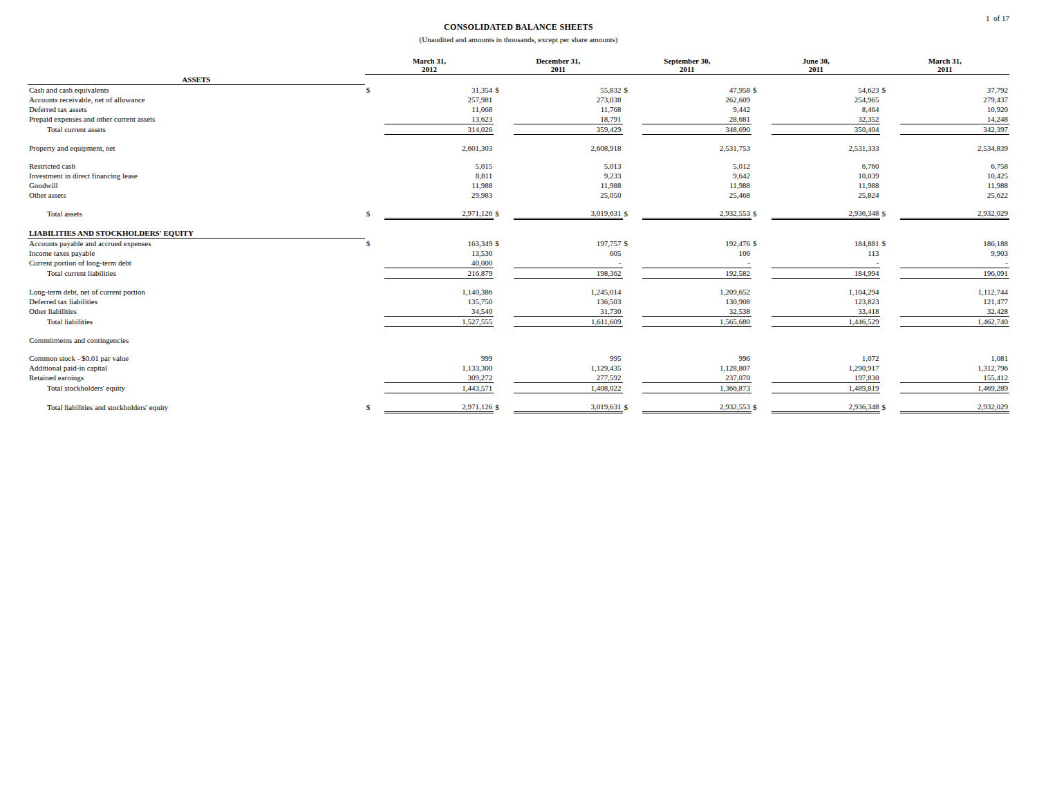1 of 17
CONSOLIDATED BALANCE SHEETS
(Unaudited and amounts in thousands, except per share amounts)
| | March 31, 2012 | December 31, 2011 | September 30, 2011 | June 30, 2011 | March 31, 2011 |
| ASSETS | |
| Cash and cash equivalents | $ | 31,354 | $ | 55,832 | $ | 47,958 | $ | 54,623 | $ | 37,792 |
| Accounts receivable, net of allowance | | 257,981 | | 273,038 | | 262,609 | | 254,965 | | 279,437 |
| Deferred tax assets | | 11,068 | | 11,768 | | 9,442 | | 8,464 | | 10,920 |
| Prepaid expenses and other current assets | | 13,623 | | 18,791 | | 28,681 | | 32,352 | | 14,248 |
| Total current assets | | 314,026 | | 359,429 | | 348,690 | | 350,404 | | 342,397 |
| Property and equipment, net | | 2,601,303 | | 2,608,918 | | 2,531,753 | | 2,531,333 | | 2,534,839 |
| Restricted cash | | 5,015 | | 5,013 | | 5,012 | | 6,760 | | 6,758 |
| Investment in direct financing lease | | 8,811 | | 9,233 | | 9,642 | | 10,039 | | 10,425 |
| Goodwill | | 11,988 | | 11,988 | | 11,988 | | 11,988 | | 11,988 |
| Other assets | | 29,983 | | 25,050 | | 25,468 | | 25,824 | | 25,622 |
| Total assets | $ | 2,971,126 | $ | 3,019,631 | $ | 2,932,553 | $ | 2,936,348 | $ | 2,932,029 |
| LIABILITIES AND STOCKHOLDERS' EQUITY | |
| Accounts payable and accrued expenses | $ | 163,349 | $ | 197,757 | $ | 192,476 | $ | 184,881 | $ | 186,188 |
| Income taxes payable | | 13,530 | | 605 | | 106 | | 113 | | 9,903 |
| Current portion of long-term debt | | 40,000 | | - | | - | | - | | - |
| Total current liabilities | | 216,879 | | 198,362 | | 192,582 | | 184,994 | | 196,091 |
| Long-term debt, net of current portion | | 1,140,386 | | 1,245,014 | | 1,209,652 | | 1,104,294 | | 1,112,744 |
| Deferred tax liabilities | | 135,750 | | 136,503 | | 130,908 | | 123,823 | | 121,477 |
| Other liabilities | | 34,540 | | 31,730 | | 32,538 | | 33,418 | | 32,428 |
| Total liabilities | | 1,527,555 | | 1,611,609 | | 1,565,680 | | 1,446,529 | | 1,462,740 |
| Commitments and contingencies | |
| Common stock - $0.01 par value | | 999 | | 995 | | 996 | | 1,072 | | 1,081 |
| Additional paid-in capital | | 1,133,300 | | 1,129,435 | | 1,128,807 | | 1,290,917 | | 1,312,796 |
| Retained earnings | | 309,272 | | 277,592 | | 237,070 | | 197,830 | | 155,412 |
| Total stockholders' equity | | 1,443,571 | | 1,408,022 | | 1,366,873 | | 1,489,819 | | 1,469,289 |
| Total liabilities and stockholders' equity | $ | 2,971,126 | $ | 3,019,631 | $ | 2,932,553 | $ | 2,936,348 | $ | 2,932,029 |